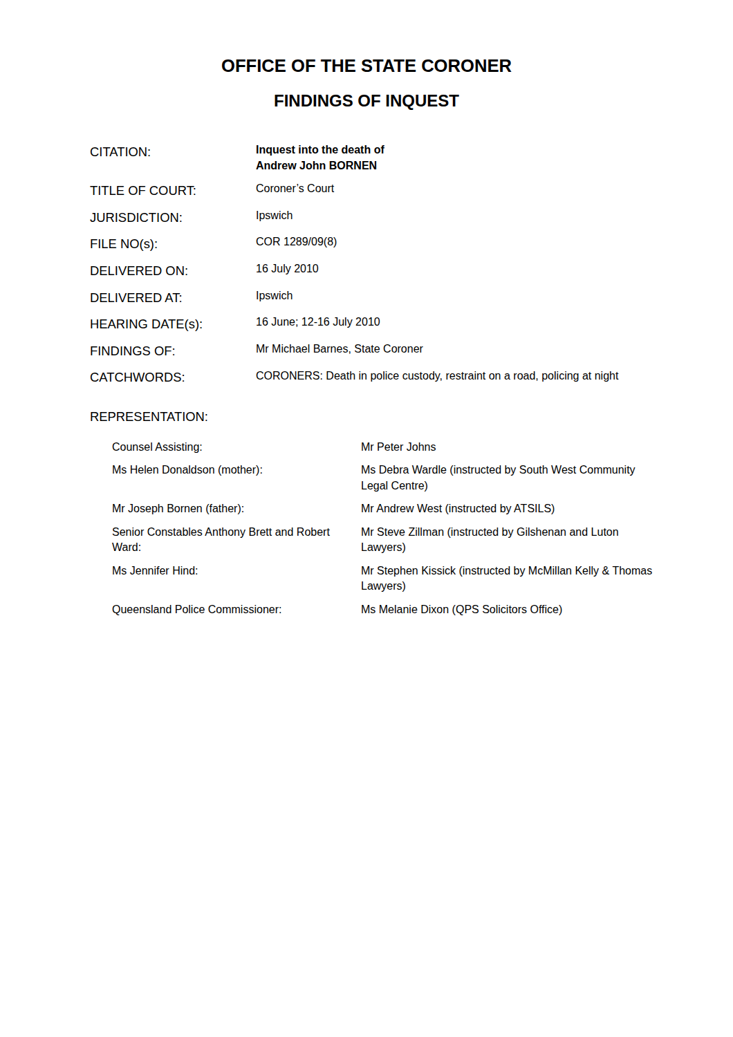OFFICE OF THE STATE CORONER
FINDINGS OF INQUEST
| CITATION: | Inquest into the death of Andrew John BORNEN |
| TITLE OF COURT: | Coroner’s Court |
| JURISDICTION: | Ipswich |
| FILE NO(s): | COR 1289/09(8) |
| DELIVERED ON: | 16 July 2010 |
| DELIVERED AT: | Ipswich |
| HEARING DATE(s): | 16 June; 12-16 July 2010 |
| FINDINGS OF: | Mr Michael Barnes, State Coroner |
| CATCHWORDS: | CORONERS: Death in police custody, restraint on a road, policing at night |
REPRESENTATION:
| Counsel Assisting: | Mr Peter Johns |
| Ms Helen Donaldson (mother): | Ms Debra Wardle (instructed by South West Community Legal Centre) |
| Mr Joseph Bornen (father): | Mr Andrew West (instructed by ATSILS) |
| Senior Constables Anthony Brett and Robert Ward: | Mr Steve Zillman (instructed by Gilshenan and Luton Lawyers) |
| Ms Jennifer Hind: | Mr Stephen Kissick (instructed by McMillan Kelly & Thomas Lawyers) |
| Queensland Police Commissioner: | Ms Melanie Dixon (QPS Solicitors Office) |